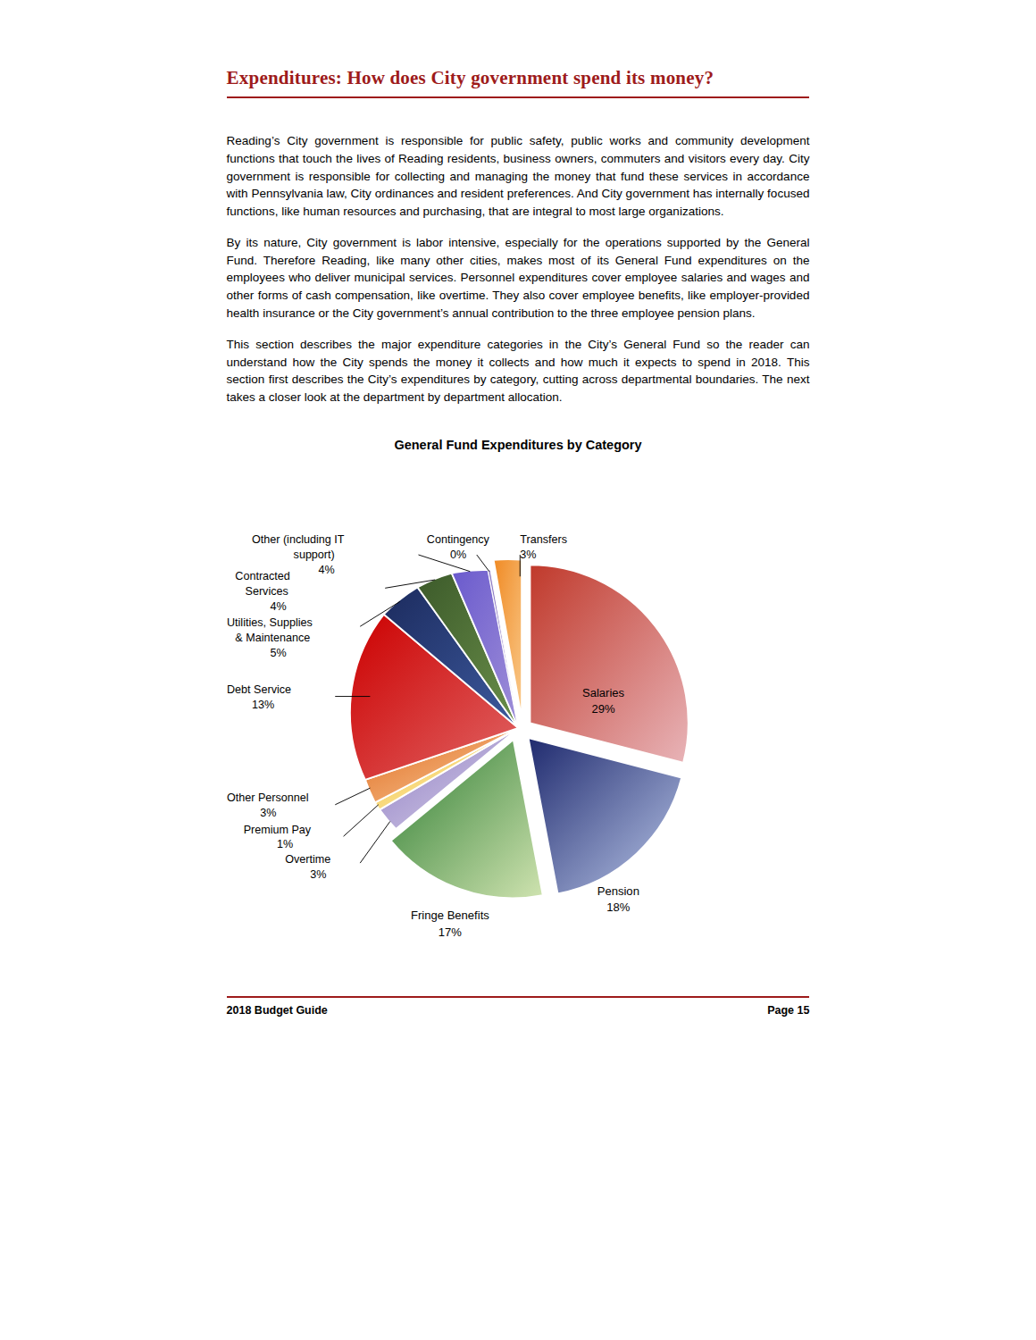Expenditures: How does City government spend its money?
Reading’s City government is responsible for public safety, public works and community development functions that touch the lives of Reading residents, business owners, commuters and visitors every day. City government is responsible for collecting and managing the money that fund these services in accordance with Pennsylvania law, City ordinances and resident preferences. And City government has internally focused functions, like human resources and purchasing, that are integral to most large organizations.
By its nature, City government is labor intensive, especially for the operations supported by the General Fund. Therefore Reading, like many other cities, makes most of its General Fund expenditures on the employees who deliver municipal services. Personnel expenditures cover employee salaries and wages and other forms of cash compensation, like overtime. They also cover employee benefits, like employer-provided health insurance or the City government’s annual contribution to the three employee pension plans.
This section describes the major expenditure categories in the City’s General Fund so the reader can understand how the City spends the money it collects and how much it expects to spend in 2018. This section first describes the City’s expenditures by category, cutting across departmental boundaries. The next takes a closer look at the department by department allocation.
General Fund Expenditures by Category
Salaries 29% Pension 18% Fringe Benefits 17% Transfers 3% Contingency 0% Other (including IT support) 4% Contracted Services 4% Utilities, Supplies & Maintenance 5% Debt Service 13% Other Personnel 3% Premium Pay 1% Overtime 3%
2018 Budget Guide Page 15